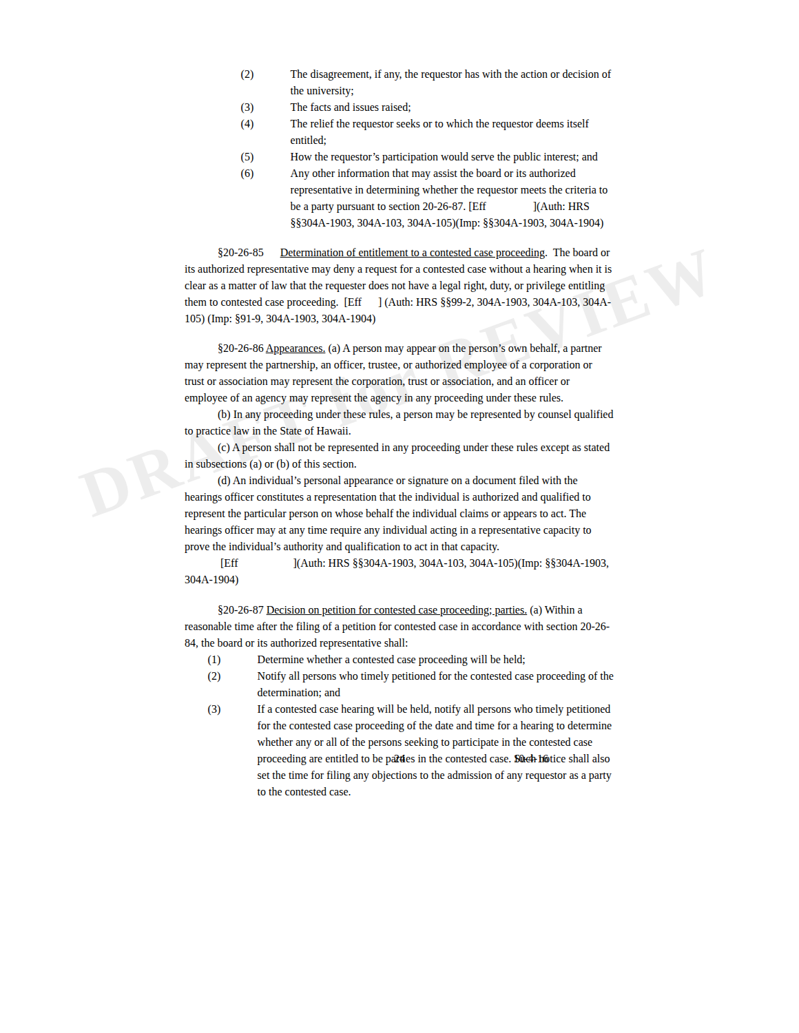DRAFT for REVIEW
(2) The disagreement, if any, the requestor has with the action or decision of the university;
(3) The facts and issues raised;
(4) The relief the requestor seeks or to which the requestor deems itself entitled;
(5) How the requestor’s participation would serve the public interest; and
(6) Any other information that may assist the board or its authorized representative in determining whether the requestor meets the criteria to be a party pursuant to section 20-26-87. [Eff ](Auth: HRS §§304A-1903, 304A-103, 304A-105)(Imp: §§304A-1903, 304A-1904)
§20-26-85 Determination of entitlement to a contested case proceeding. The board or its authorized representative may deny a request for a contested case without a hearing when it is clear as a matter of law that the requester does not have a legal right, duty, or privilege entitling them to contested case proceeding. [Eff ] (Auth: HRS §§99-2, 304A-1903, 304A-103, 304A-105) (Imp: §91-9, 304A-1903, 304A-1904)
§20-26-86 Appearances. (a) A person may appear on the person’s own behalf, a partner may represent the partnership, an officer, trustee, or authorized employee of a corporation or trust or association may represent the corporation, trust or association, and an officer or employee of an agency may represent the agency in any proceeding under these rules.
(b) In any proceeding under these rules, a person may be represented by counsel qualified to practice law in the State of Hawaii.
(c) A person shall not be represented in any proceeding under these rules except as stated in subsections (a) or (b) of this section.
(d) An individual’s personal appearance or signature on a document filed with the hearings officer constitutes a representation that the individual is authorized and qualified to represent the particular person on whose behalf the individual claims or appears to act. The hearings officer may at any time require any individual acting in a representative capacity to prove the individual’s authority and qualification to act in that capacity.
[Eff ](Auth: HRS §§304A-1903, 304A-103, 304A-105)(Imp: §§304A-1903, 304A-1904)
§20-26-87 Decision on petition for contested case proceeding; parties. (a) Within a reasonable time after the filing of a petition for contested case in accordance with section 20-26-84, the board or its authorized representative shall:
(1) Determine whether a contested case proceeding will be held;
(2) Notify all persons who timely petitioned for the contested case proceeding of the determination; and
(3) If a contested case hearing will be held, notify all persons who timely petitioned for the contested case proceeding of the date and time for a hearing to determine whether any or all of the persons seeking to participate in the contested case proceeding are entitled to be parties in the contested case. Such notice shall also set the time for filing any objections to the admission of any requestor as a party to the contested case.
24
10-4-16